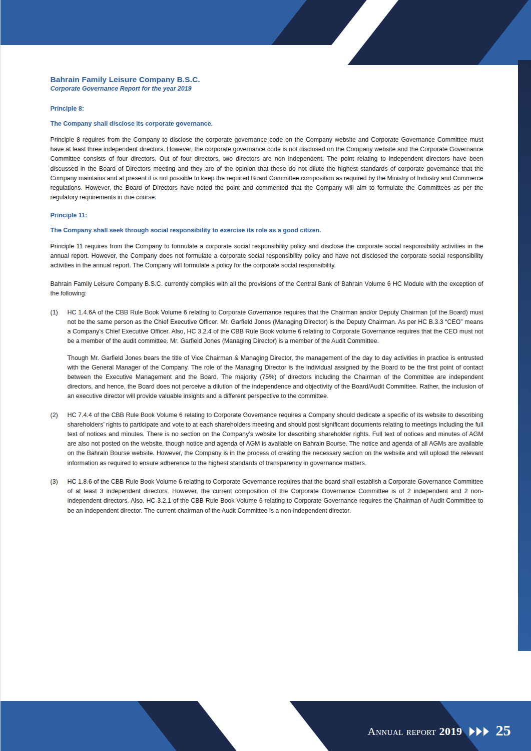Bahrain Family Leisure Company B.S.C.
Corporate Governance Report for the year 2019
Principle 8:
The Company shall disclose its corporate governance.
Principle 8 requires from the Company to disclose the corporate governance code on the Company website and Corporate Governance Committee must have at least three independent directors. However, the corporate governance code is not disclosed on the Company website and the Corporate Governance Committee consists of four directors. Out of four directors, two directors are non independent. The point relating to independent directors have been discussed in the Board of Directors meeting and they are of the opinion that these do not dilute the highest standards of corporate governance that the Company maintains and at present it is not possible to keep the required Board Committee composition as required by the Ministry of Industry and Commerce regulations. However, the Board of Directors have noted the point and commented that the Company will aim to formulate the Committees as per the regulatory requirements in due course.
Principle 11:
The Company shall seek through social responsibility to exercise its role as a good citizen.
Principle 11 requires from the Company to formulate a corporate social responsibility policy and disclose the corporate social responsibility activities in the annual report. However, the Company does not formulate a corporate social responsibility policy and have not disclosed the corporate social responsibility activities in the annual report. The Company will formulate a policy for the corporate social responsibility.
Bahrain Family Leisure Company B.S.C. currently complies with all the provisions of the Central Bank of Bahrain Volume 6 HC Module with the exception of the following:
(1)
HC 1.4.6A of the CBB Rule Book Volume 6 relating to Corporate Governance requires that the Chairman and/or Deputy Chairman (of the Board) must not be the same person as the Chief Executive Officer. Mr. Garfield Jones (Managing Director) is the Deputy Chairman. As per HC B.3.3 “CEO” means a Company’s Chief Executive Officer. Also, HC 3.2.4 of the CBB Rule Book volume 6 relating to Corporate Governance requires that the CEO must not be a member of the audit committee. Mr. Garfield Jones (Managing Director) is a member of the Audit Committee.
Though Mr. Garfield Jones bears the title of Vice Chairman & Managing Director, the management of the day to day activities in practice is entrusted with the General Manager of the Company. The role of the Managing Director is the individual assigned by the Board to be the first point of contact between the Executive Management and the Board. The majority (75%) of directors including the Chairman of the Committee are independent directors, and hence, the Board does not perceive a dilution of the independence and objectivity of the Board/Audit Committee. Rather, the inclusion of an executive director will provide valuable insights and a different perspective to the committee.
(2)
HC 7.4.4 of the CBB Rule Book Volume 6 relating to Corporate Governance requires a Company should dedicate a specific of its website to describing shareholders’ rights to participate and vote to at each shareholders meeting and should post significant documents relating to meetings including the full text of notices and minutes. There is no section on the Company’s website for describing shareholder rights. Full text of notices and minutes of AGM are also not posted on the website, though notice and agenda of AGM is available on Bahrain Bourse. The notice and agenda of all AGMs are available on the Bahrain Bourse website. However, the Company is in the process of creating the necessary section on the website and will upload the relevant information as required to ensure adherence to the highest standards of transparency in governance matters.
(3)
HC 1.8.6 of the CBB Rule Book Volume 6 relating to Corporate Governance requires that the board shall establish a Corporate Governance Committee of at least 3 independent directors. However, the current composition of the Corporate Governance Committee is of 2 independent and 2 non-independent directors. Also, HC 3.2.1 of the CBB Rule Book Volume 6 relating to Corporate Governance requires the Chairman of Audit Committee to be an independent director. The current chairman of the Audit Committee is a non-independent director.
Annual report 2019 25